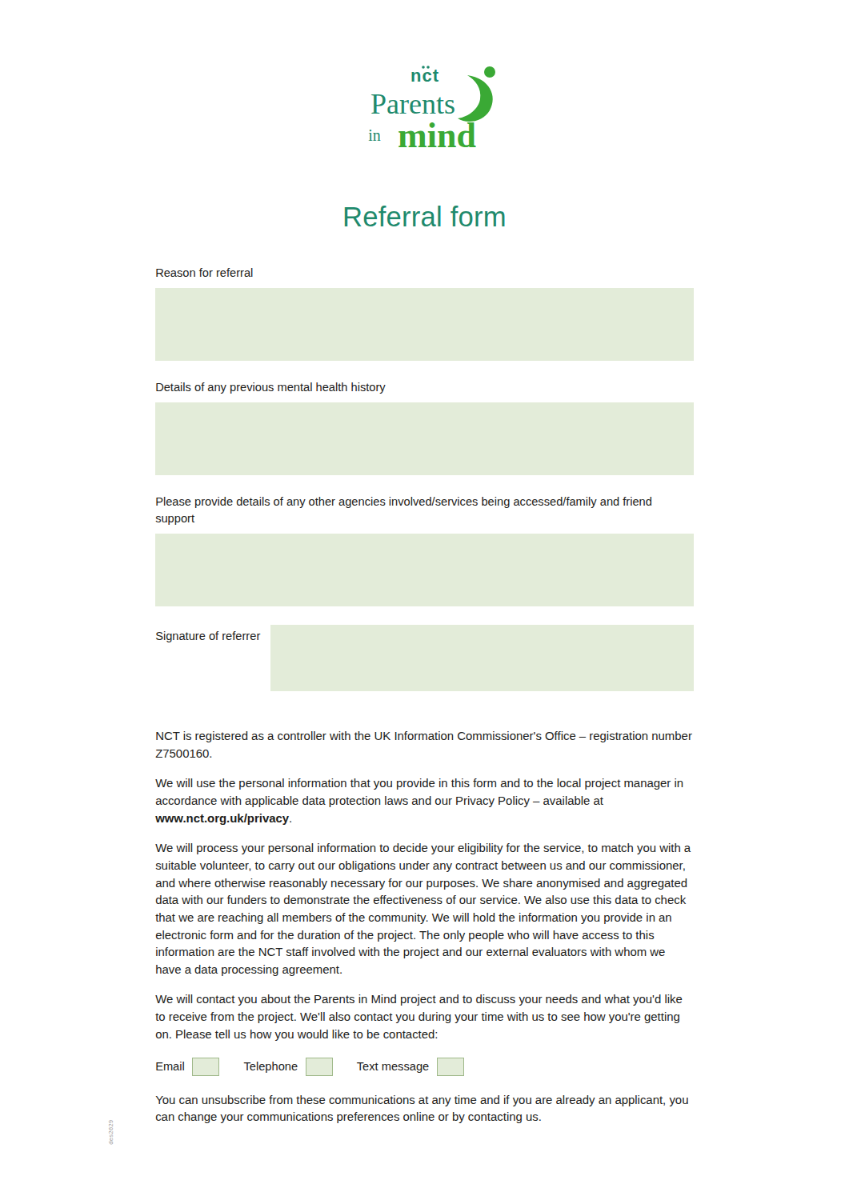nct Parents in mind
Referral form
Reason for referral
Details of any previous mental health history
Please provide details of any other agencies involved/services being accessed/family and friend support
Signature of referrer
NCT is registered as a controller with the UK Information Commissioner's Office – registration number Z7500160.
We will use the personal information that you provide in this form and to the local project manager in accordance with applicable data protection laws and our Privacy Policy – available at www.nct.org.uk/privacy.
We will process your personal information to decide your eligibility for the service, to match you with a suitable volunteer, to carry out our obligations under any contract between us and our commissioner, and where otherwise reasonably necessary for our purposes. We share anonymised and aggregated data with our funders to demonstrate the effectiveness of our service. We also use this data to check that we are reaching all members of the community. We will hold the information you provide in an electronic form and for the duration of the project. The only people who will have access to this information are the NCT staff involved with the project and our external evaluators with whom we have a data processing agreement.
We will contact you about the Parents in Mind project and to discuss your needs and what you'd like to receive from the project. We'll also contact you during your time with us to see how you're getting on. Please tell us how you would like to be contacted:
Email
Telephone
Text message
You can unsubscribe from these communications at any time and if you are already an applicant, you can change your communications preferences online or by contacting us.
des2629